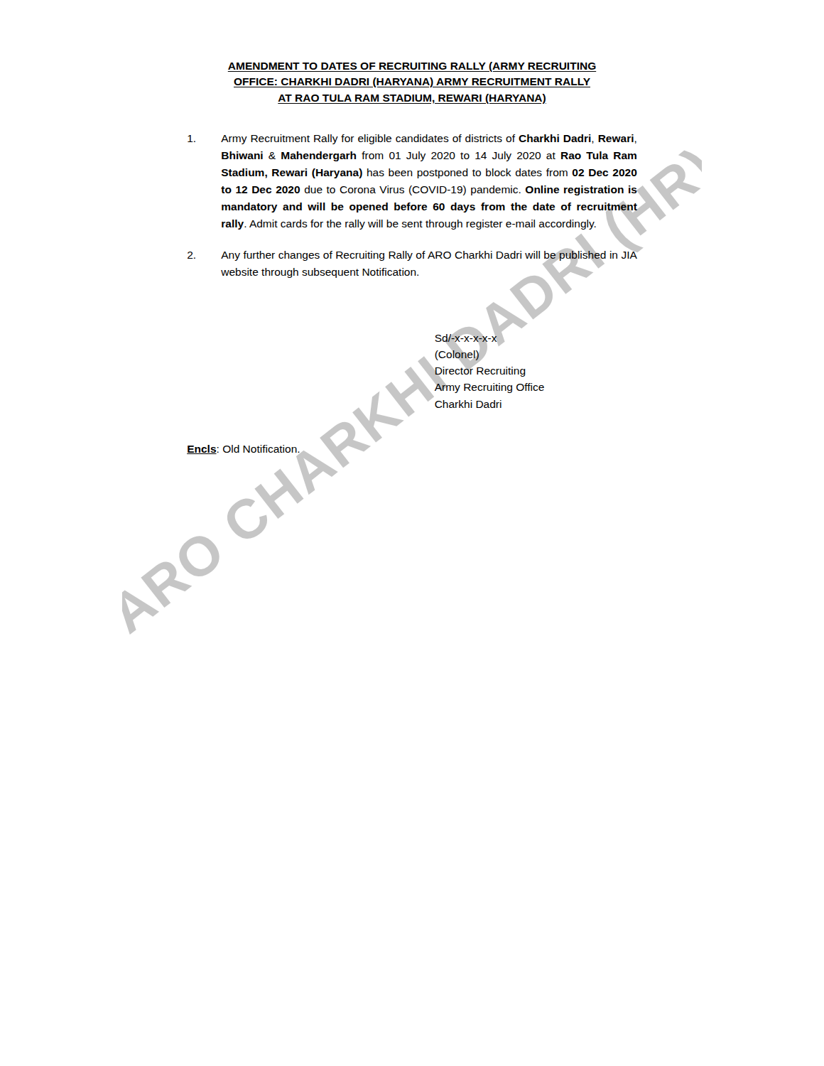ARO CHARKHI DADRI (HR)
AMENDMENT TO DATES OF RECRUITING RALLY (ARMY RECRUITING
OFFICE: CHARKHI DADRI (HARYANA) ARMY RECRUITMENT RALLY
AT RAO TULA RAM STADIUM, REWARI (HARYANA)
1.
Army Recruitment Rally for eligible candidates of districts of Charkhi Dadri, Rewari, Bhiwani & Mahendergarh from 01 July 2020 to 14 July 2020 at Rao Tula Ram Stadium, Rewari (Haryana) has been postponed to block dates from 02 Dec 2020 to 12 Dec 2020 due to Corona Virus (COVID-19) pandemic. Online registration is mandatory and will be opened before 60 days from the date of recruitment rally. Admit cards for the rally will be sent through register e-mail accordingly.
2.
Any further changes of Recruiting Rally of ARO Charkhi Dadri will be published in JIA website through subsequent Notification.
Sd/-x-x-x-x-x
(Colonel)
Director Recruiting
Army Recruiting Office
Charkhi Dadri
Encls: Old Notification.